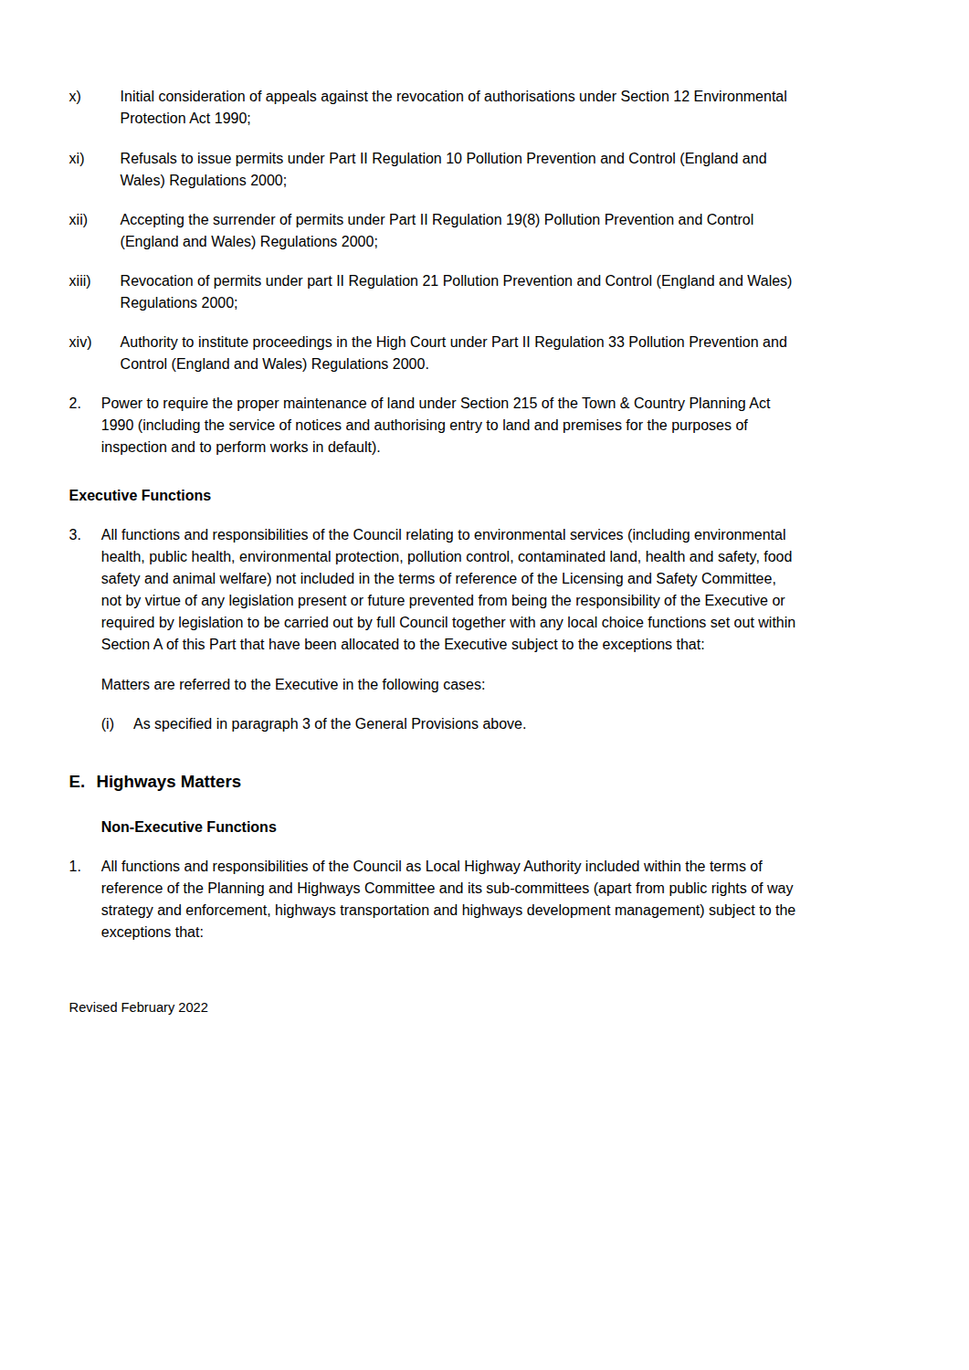x) Initial consideration of appeals against the revocation of authorisations under Section 12 Environmental Protection Act 1990;
xi) Refusals to issue permits under Part II Regulation 10 Pollution Prevention and Control (England and Wales) Regulations 2000;
xii) Accepting the surrender of permits under Part II Regulation 19(8) Pollution Prevention and Control (England and Wales) Regulations 2000;
xiii) Revocation of permits under part II Regulation 21 Pollution Prevention and Control (England and Wales) Regulations 2000;
xiv) Authority to institute proceedings in the High Court under Part II Regulation 33 Pollution Prevention and Control (England and Wales) Regulations 2000.
2. Power to require the proper maintenance of land under Section 215 of the Town & Country Planning Act 1990 (including the service of notices and authorising entry to land and premises for the purposes of inspection and to perform works in default).
Executive Functions
3. All functions and responsibilities of the Council relating to environmental services (including environmental health, public health, environmental protection, pollution control, contaminated land, health and safety, food safety and animal welfare) not included in the terms of reference of the Licensing and Safety Committee, not by virtue of any legislation present or future prevented from being the responsibility of the Executive or required by legislation to be carried out by full Council together with any local choice functions set out within Section A of this Part that have been allocated to the Executive subject to the exceptions that:
Matters are referred to the Executive in the following cases:
(i) As specified in paragraph 3 of the General Provisions above.
E. Highways Matters
Non-Executive Functions
1. All functions and responsibilities of the Council as Local Highway Authority included within the terms of reference of the Planning and Highways Committee and its sub-committees (apart from public rights of way strategy and enforcement, highways transportation and highways development management) subject to the exceptions that:
Revised February 2022